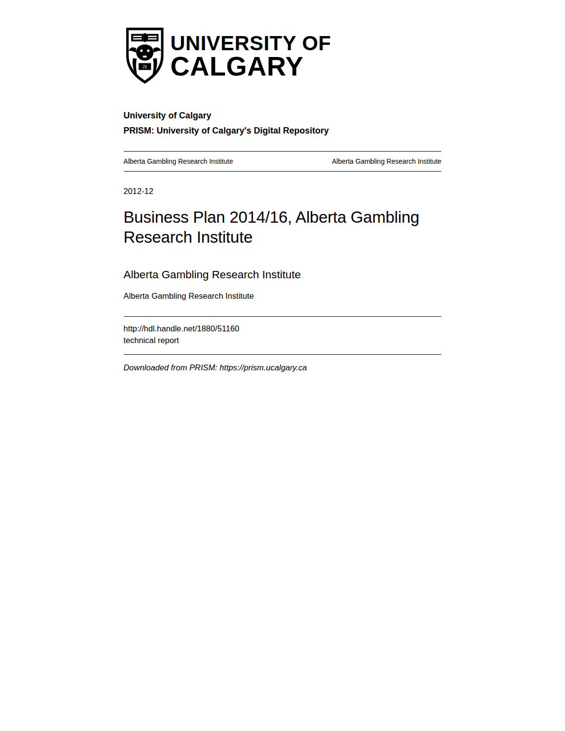2ℓ UNIVERSITY OF CALGARY
University of Calgary
PRISM: University of Calgary's Digital Repository
Alberta Gambling Research Institute Alberta Gambling Research Institute
2012-12
Business Plan 2014/16, Alberta Gambling Research Institute
Alberta Gambling Research Institute
Alberta Gambling Research Institute
http://hdl.handle.net/1880/51160
technical report
Downloaded from PRISM: https://prism.ucalgary.ca